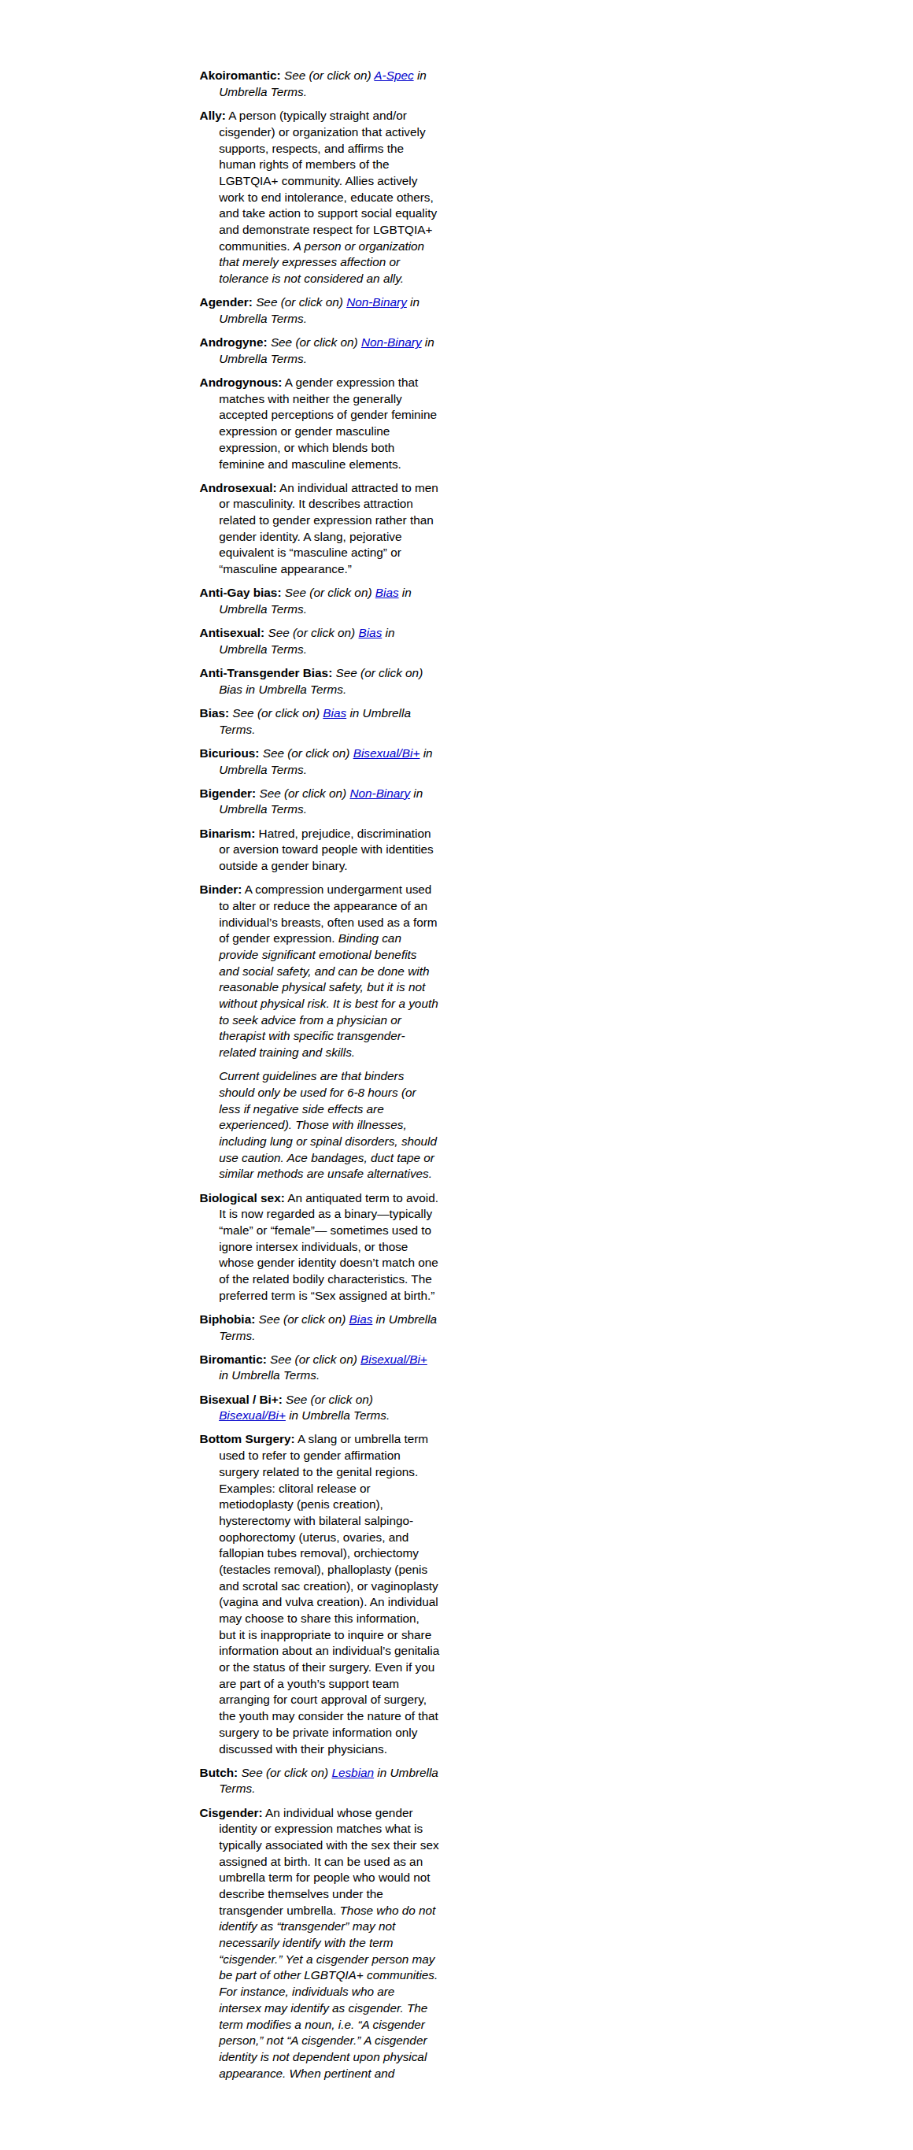Akoiromantic: See (or click on) A-Spec in Umbrella Terms.
Ally: A person (typically straight and/or cisgender) or organization that actively supports, respects, and affirms the human rights of members of the LGBTQIA+ community. Allies actively work to end intolerance, educate others, and take action to support social equality and demonstrate respect for LGBTQIA+ communities. A person or organization that merely expresses affection or tolerance is not considered an ally.
Agender: See (or click on) Non-Binary in Umbrella Terms.
Androgyne: See (or click on) Non-Binary in Umbrella Terms.
Androgynous: A gender expression that matches with neither the generally accepted perceptions of gender feminine expression or gender masculine expression, or which blends both feminine and masculine elements.
Androsexual: An individual attracted to men or masculinity. It describes attraction related to gender expression rather than gender identity. A slang, pejorative equivalent is “masculine acting” or “masculine appearance.”
Anti-Gay bias: See (or click on) Bias in Umbrella Terms.
Antisexual: See (or click on) Bias in Umbrella Terms.
Anti-Transgender Bias: See (or click on) Bias in Umbrella Terms.
Bias: See (or click on) Bias in Umbrella Terms.
Bicurious: See (or click on) Bisexual/Bi+ in Umbrella Terms.
Bigender: See (or click on) Non-Binary in Umbrella Terms.
Binarism: Hatred, prejudice, discrimination or aversion toward people with identities outside a gender binary.
Binder: A compression undergarment used to alter or reduce the appearance of an individual’s breasts, often used as a form of gender expression. Binding can provide significant emotional benefits and social safety, and can be done with reasonable physical safety, but it is not without physical risk. It is best for a youth to seek advice from a physician or therapist with specific transgender-related training and skills.
Current guidelines are that binders should only be used for 6-8 hours (or less if negative side effects are experienced). Those with illnesses, including lung or spinal disorders, should use caution. Ace bandages, duct tape or similar methods are unsafe alternatives.
Biological sex: An antiquated term to avoid. It is now regarded as a binary—typically “male” or “female”— sometimes used to ignore intersex individuals, or those whose gender identity doesn’t match one of the related bodily characteristics. The preferred term is “Sex assigned at birth.”
Biphobia: See (or click on) Bias in Umbrella Terms.
Biromantic: See (or click on) Bisexual/Bi+ in Umbrella Terms.
Bisexual / Bi+: See (or click on) Bisexual/Bi+ in Umbrella Terms.
Bottom Surgery: A slang or umbrella term used to refer to gender affirmation surgery related to the genital regions. Examples: clitoral release or metiodoplasty (penis creation), hysterectomy with bilateral salpingo-oophorectomy (uterus, ovaries, and fallopian tubes removal), orchiectomy (testacles removal), phalloplasty (penis and scrotal sac creation), or vaginoplasty (vagina and vulva creation). An individual may choose to share this information, but it is inappropriate to inquire or share information about an individual’s genitalia or the status of their surgery. Even if you are part of a youth’s support team arranging for court approval of surgery, the youth may consider the nature of that surgery to be private information only discussed with their physicians.
Butch: See (or click on) Lesbian in Umbrella Terms.
Cisgender: An individual whose gender identity or expression matches what is typically associated with the sex their sex assigned at birth. It can be used as an umbrella term for people who would not describe themselves under the transgender umbrella. Those who do not identify as “transgender” may not necessarily identify with the term “cisgender.” Yet a cisgender person may be part of other LGBTQIA+ communities. For instance, individuals who are intersex may identify as cisgender. The term modifies a noun, i.e. “A cisgender person,” not “A cisgender.” A cisgender identity is not dependent upon physical appearance. When pertinent and